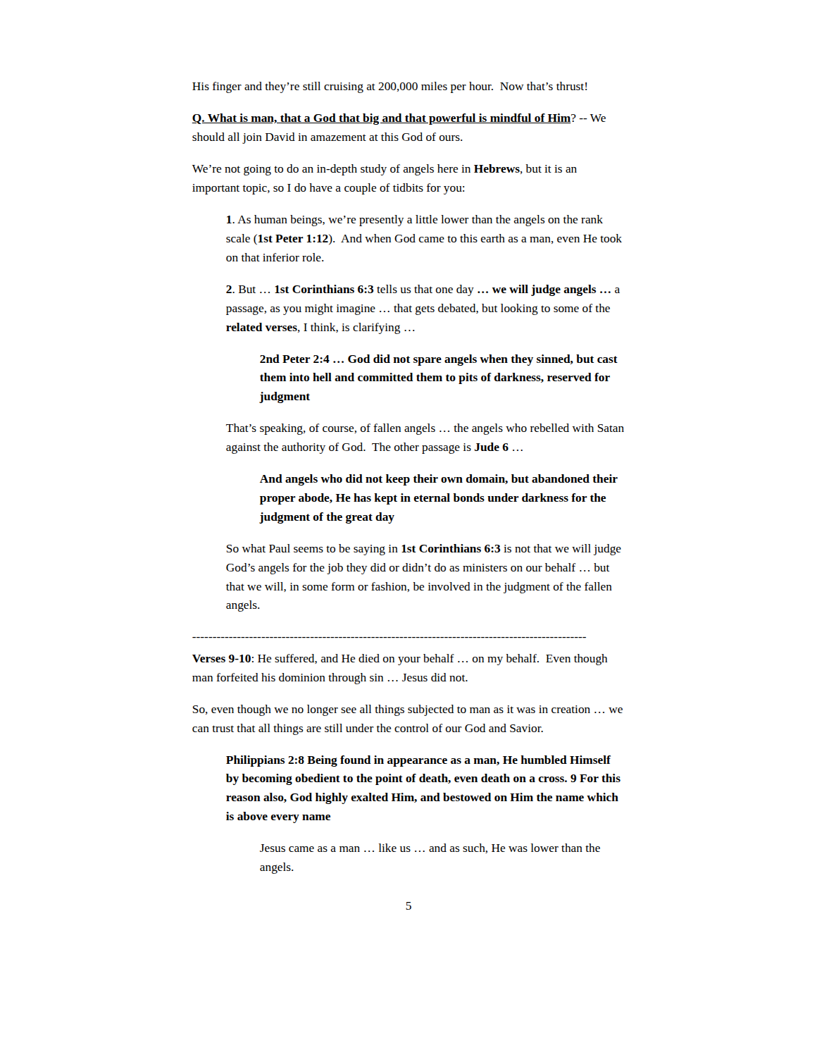His finger and they’re still cruising at 200,000 miles per hour. Now that’s thrust!
Q. What is man, that a God that big and that powerful is mindful of Him? -- We should all join David in amazement at this God of ours.
We’re not going to do an in-depth study of angels here in Hebrews, but it is an important topic, so I do have a couple of tidbits for you:
1. As human beings, we’re presently a little lower than the angels on the rank scale (1st Peter 1:12). And when God came to this earth as a man, even He took on that inferior role.
2. But … 1st Corinthians 6:3 tells us that one day … we will judge angels … a passage, as you might imagine … that gets debated, but looking to some of the related verses, I think, is clarifying …
2nd Peter 2:4 … God did not spare angels when they sinned, but cast them into hell and committed them to pits of darkness, reserved for judgment
That’s speaking, of course, of fallen angels … the angels who rebelled with Satan against the authority of God. The other passage is Jude 6 …
And angels who did not keep their own domain, but abandoned their proper abode, He has kept in eternal bonds under darkness for the judgment of the great day
So what Paul seems to be saying in 1st Corinthians 6:3 is not that we will judge God’s angels for the job they did or didn’t do as ministers on our behalf … but that we will, in some form or fashion, be involved in the judgment of the fallen angels.
-------------------------------------------------------------------------------------------------
Verses 9-10: He suffered, and He died on your behalf … on my behalf. Even though man forfeited his dominion through sin … Jesus did not.
So, even though we no longer see all things subjected to man as it was in creation … we can trust that all things are still under the control of our God and Savior.
Philippians 2:8 Being found in appearance as a man, He humbled Himself by becoming obedient to the point of death, even death on a cross. 9 For this reason also, God highly exalted Him, and bestowed on Him the name which is above every name
Jesus came as a man … like us … and as such, He was lower than the angels.
5